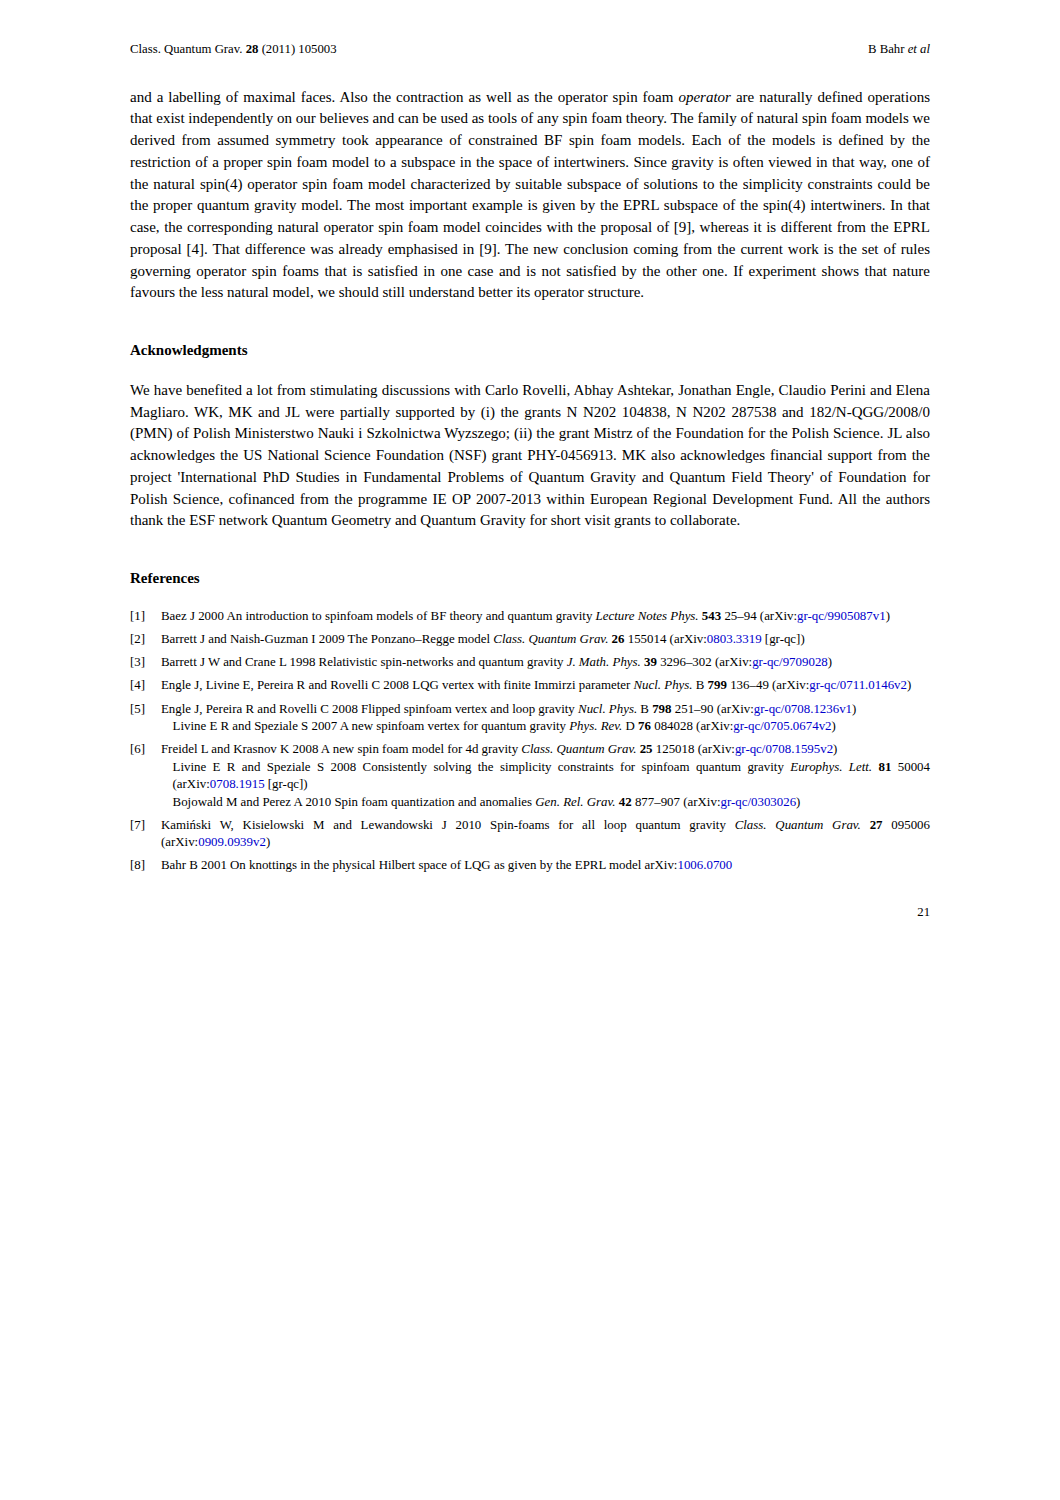Class. Quantum Grav. 28 (2011) 105003 B Bahr et al
and a labelling of maximal faces. Also the contraction as well as the operator spin foam operator are naturally defined operations that exist independently on our believes and can be used as tools of any spin foam theory. The family of natural spin foam models we derived from assumed symmetry took appearance of constrained BF spin foam models. Each of the models is defined by the restriction of a proper spin foam model to a subspace in the space of intertwiners. Since gravity is often viewed in that way, one of the natural spin(4) operator spin foam model characterized by suitable subspace of solutions to the simplicity constraints could be the proper quantum gravity model. The most important example is given by the EPRL subspace of the spin(4) intertwiners. In that case, the corresponding natural operator spin foam model coincides with the proposal of [9], whereas it is different from the EPRL proposal [4]. That difference was already emphasised in [9]. The new conclusion coming from the current work is the set of rules governing operator spin foams that is satisfied in one case and is not satisfied by the other one. If experiment shows that nature favours the less natural model, we should still understand better its operator structure.
Acknowledgments
We have benefited a lot from stimulating discussions with Carlo Rovelli, Abhay Ashtekar, Jonathan Engle, Claudio Perini and Elena Magliaro. WK, MK and JL were partially supported by (i) the grants N N202 104838, N N202 287538 and 182/N-QGG/2008/0 (PMN) of Polish Ministerstwo Nauki i Szkolnictwa Wyzszego; (ii) the grant Mistrz of the Foundation for the Polish Science. JL also acknowledges the US National Science Foundation (NSF) grant PHY-0456913. MK also acknowledges financial support from the project 'International PhD Studies in Fundamental Problems of Quantum Gravity and Quantum Field Theory' of Foundation for Polish Science, cofinanced from the programme IE OP 2007-2013 within European Regional Development Fund. All the authors thank the ESF network Quantum Geometry and Quantum Gravity for short visit grants to collaborate.
References
[1] Baez J 2000 An introduction to spinfoam models of BF theory and quantum gravity Lecture Notes Phys. 543 25–94 (arXiv:gr-qc/9905087v1)
[2] Barrett J and Naish-Guzman I 2009 The Ponzano–Regge model Class. Quantum Grav. 26 155014 (arXiv:0803.3319 [gr-qc])
[3] Barrett J W and Crane L 1998 Relativistic spin-networks and quantum gravity J. Math. Phys. 39 3296–302 (arXiv:gr-qc/9709028)
[4] Engle J, Livine E, Pereira R and Rovelli C 2008 LQG vertex with finite Immirzi parameter Nucl. Phys. B 799 136–49 (arXiv:gr-qc/0711.0146v2)
[5] Engle J, Pereira R and Rovelli C 2008 Flipped spinfoam vertex and loop gravity Nucl. Phys. B 798 251–90 (arXiv:gr-qc/0708.1236v1) Livine E R and Speziale S 2007 A new spinfoam vertex for quantum gravity Phys. Rev. D 76 084028 (arXiv:gr-qc/0705.0674v2)
[6] Freidel L and Krasnov K 2008 A new spin foam model for 4d gravity Class. Quantum Grav. 25 125018 (arXiv:gr-qc/0708.1595v2) Livine E R and Speziale S 2008 Consistently solving the simplicity constraints for spinfoam quantum gravity Europhys. Lett. 81 50004 (arXiv:0708.1915 [gr-qc]) Bojowald M and Perez A 2010 Spin foam quantization and anomalies Gen. Rel. Grav. 42 877–907 (arXiv:gr-qc/0303026)
[7] Kamiński W, Kisielowski M and Lewandowski J 2010 Spin-foams for all loop quantum gravity Class. Quantum Grav. 27 095006 (arXiv:0909.0939v2)
[8] Bahr B 2001 On knottings in the physical Hilbert space of LQG as given by the EPRL model arXiv:1006.0700
21